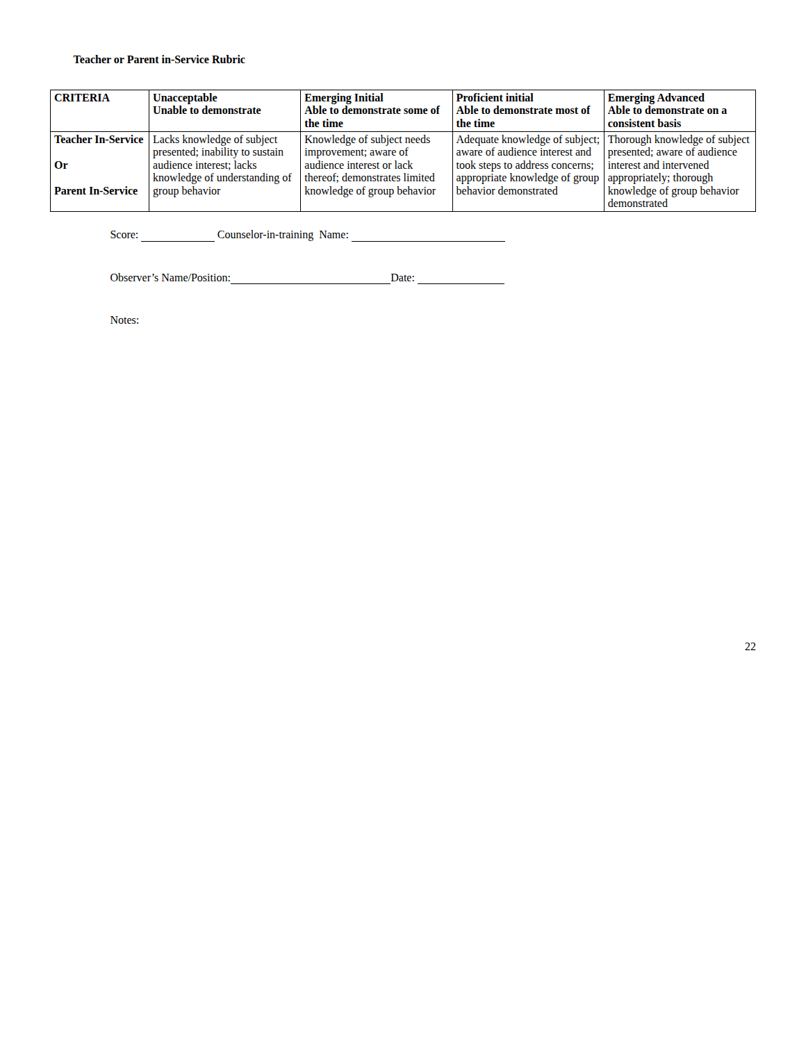Teacher or Parent in-Service Rubric
| CRITERIA | Unacceptable Unable to demonstrate | Emerging Initial Able to demonstrate some of the time | Proficient initial Able to demonstrate most of the time | Emerging Advanced Able to demonstrate on a consistent basis |
| --- | --- | --- | --- | --- |
| Teacher In-Service Or Parent In-Service | Lacks knowledge of subject presented; inability to sustain audience interest; lacks knowledge of understanding of group behavior | Knowledge of subject needs improvement; aware of audience interest or lack thereof; demonstrates limited knowledge of group behavior | Adequate knowledge of subject; aware of audience interest and took steps to address concerns; appropriate knowledge of group behavior demonstrated | Thorough knowledge of subject presented; aware of audience interest and intervened appropriately; thorough knowledge of group behavior demonstrated |
Score: Counselor-in-training Name:
Observer’s Name/Position: Date:
Notes:
22